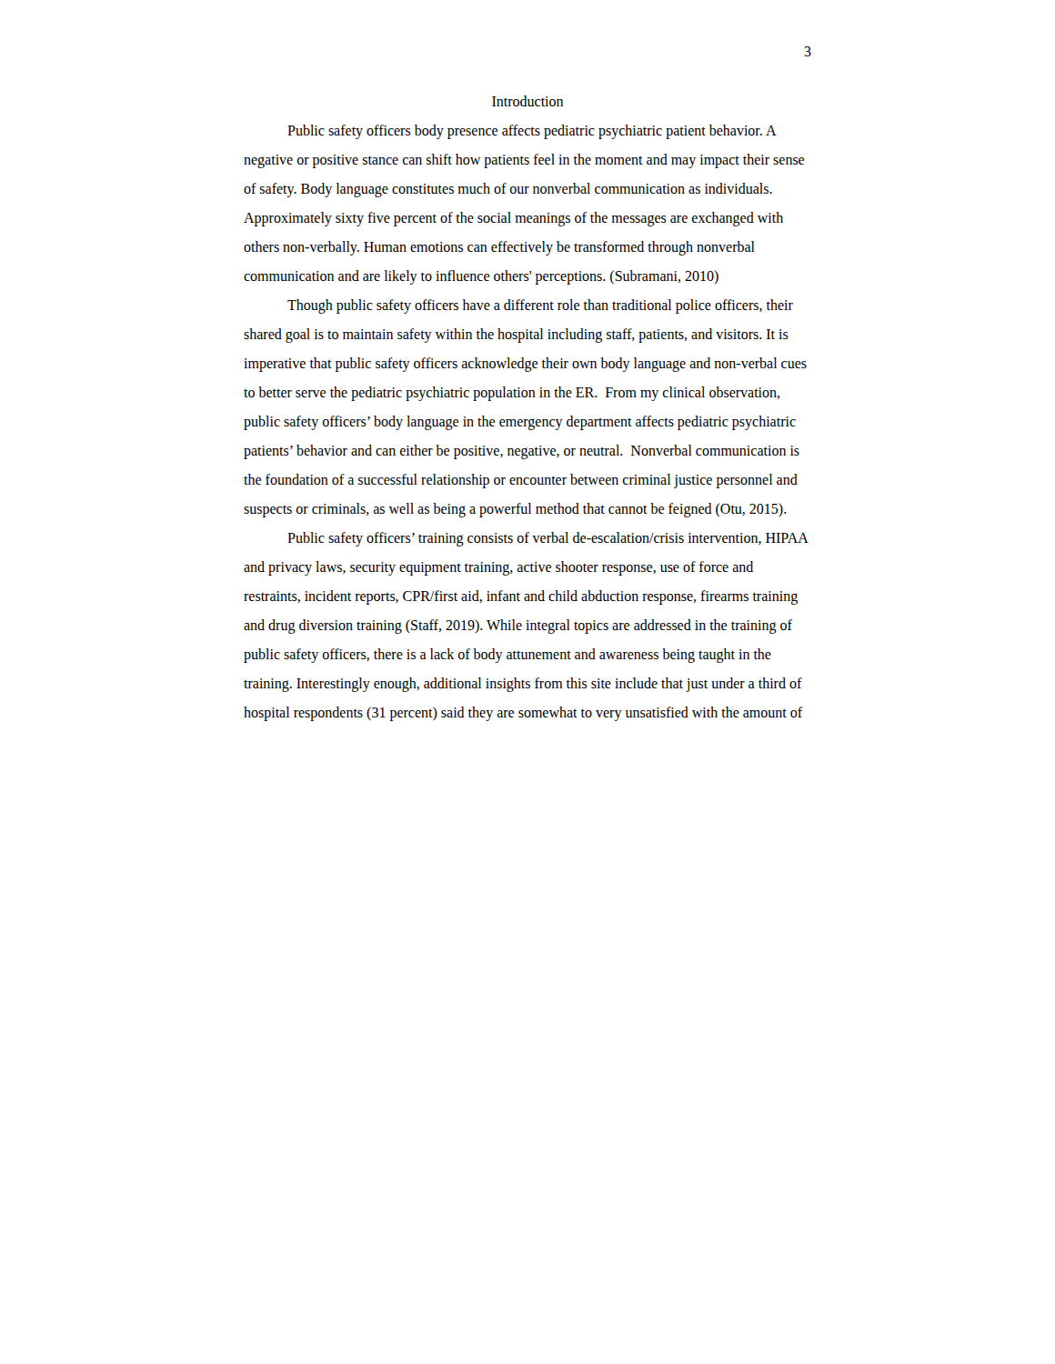3
Introduction
Public safety officers body presence affects pediatric psychiatric patient behavior. A negative or positive stance can shift how patients feel in the moment and may impact their sense of safety. Body language constitutes much of our nonverbal communication as individuals. Approximately sixty five percent of the social meanings of the messages are exchanged with others non-verbally. Human emotions can effectively be transformed through nonverbal communication and are likely to influence others' perceptions. (Subramani, 2010)
Though public safety officers have a different role than traditional police officers, their shared goal is to maintain safety within the hospital including staff, patients, and visitors. It is imperative that public safety officers acknowledge their own body language and non-verbal cues to better serve the pediatric psychiatric population in the ER. From my clinical observation, public safety officers’ body language in the emergency department affects pediatric psychiatric patients’ behavior and can either be positive, negative, or neutral. Nonverbal communication is the foundation of a successful relationship or encounter between criminal justice personnel and suspects or criminals, as well as being a powerful method that cannot be feigned (Otu, 2015).
Public safety officers’ training consists of verbal de-escalation/crisis intervention, HIPAA and privacy laws, security equipment training, active shooter response, use of force and restraints, incident reports, CPR/first aid, infant and child abduction response, firearms training and drug diversion training (Staff, 2019). While integral topics are addressed in the training of public safety officers, there is a lack of body attunement and awareness being taught in the training. Interestingly enough, additional insights from this site include that just under a third of hospital respondents (31 percent) said they are somewhat to very unsatisfied with the amount of